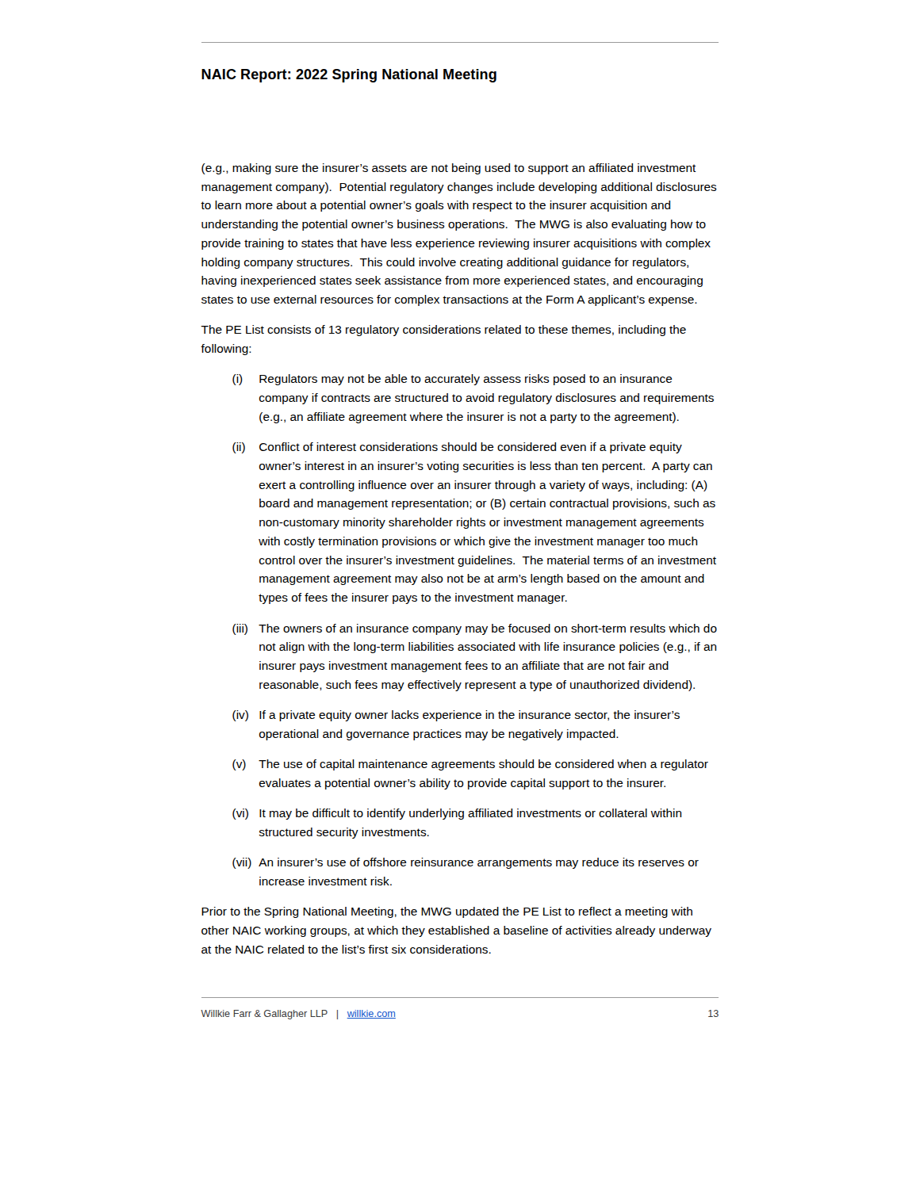NAIC Report: 2022 Spring National Meeting
(e.g., making sure the insurer’s assets are not being used to support an affiliated investment management company). Potential regulatory changes include developing additional disclosures to learn more about a potential owner’s goals with respect to the insurer acquisition and understanding the potential owner’s business operations. The MWG is also evaluating how to provide training to states that have less experience reviewing insurer acquisitions with complex holding company structures. This could involve creating additional guidance for regulators, having inexperienced states seek assistance from more experienced states, and encouraging states to use external resources for complex transactions at the Form A applicant’s expense.
The PE List consists of 13 regulatory considerations related to these themes, including the following:
(i) Regulators may not be able to accurately assess risks posed to an insurance company if contracts are structured to avoid regulatory disclosures and requirements (e.g., an affiliate agreement where the insurer is not a party to the agreement).
(ii) Conflict of interest considerations should be considered even if a private equity owner’s interest in an insurer’s voting securities is less than ten percent. A party can exert a controlling influence over an insurer through a variety of ways, including: (A) board and management representation; or (B) certain contractual provisions, such as non-customary minority shareholder rights or investment management agreements with costly termination provisions or which give the investment manager too much control over the insurer’s investment guidelines. The material terms of an investment management agreement may also not be at arm’s length based on the amount and types of fees the insurer pays to the investment manager.
(iii) The owners of an insurance company may be focused on short-term results which do not align with the long-term liabilities associated with life insurance policies (e.g., if an insurer pays investment management fees to an affiliate that are not fair and reasonable, such fees may effectively represent a type of unauthorized dividend).
(iv) If a private equity owner lacks experience in the insurance sector, the insurer’s operational and governance practices may be negatively impacted.
(v) The use of capital maintenance agreements should be considered when a regulator evaluates a potential owner’s ability to provide capital support to the insurer.
(vi) It may be difficult to identify underlying affiliated investments or collateral within structured security investments.
(vii) An insurer’s use of offshore reinsurance arrangements may reduce its reserves or increase investment risk.
Prior to the Spring National Meeting, the MWG updated the PE List to reflect a meeting with other NAIC working groups, at which they established a baseline of activities already underway at the NAIC related to the list’s first six considerations.
Willkie Farr & Gallagher LLP | willkie.com
13